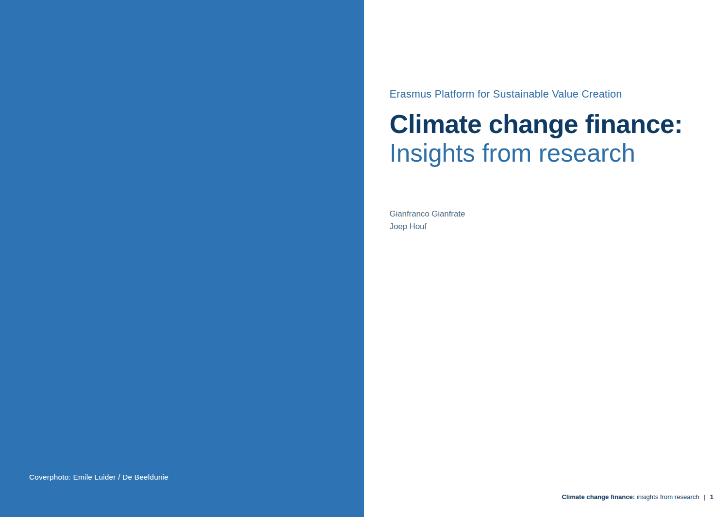Coverphoto: Emile Luider / De Beeldunie
Erasmus Platform for Sustainable Value Creation
Climate change finance: Insights from research
Gianfranco Gianfrate Joep Houf
Climate change finance: insights from research | 1